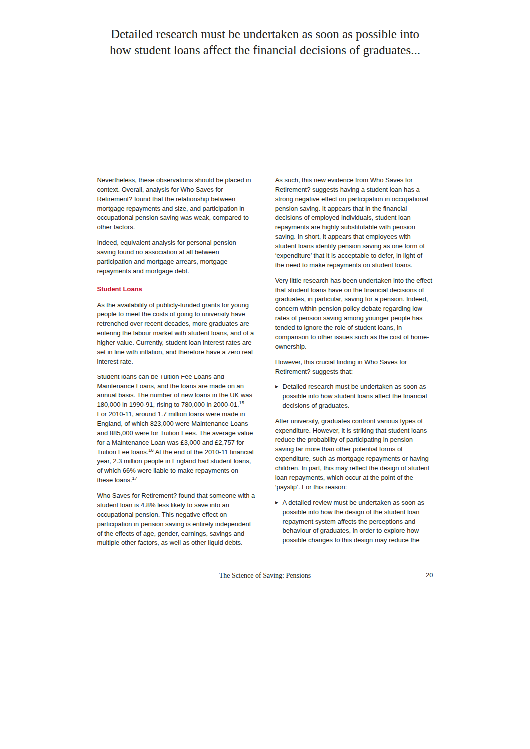Detailed research must be undertaken as soon as possible into how student loans affect the financial decisions of graduates...
Nevertheless, these observations should be placed in context. Overall, analysis for Who Saves for Retirement? found that the relationship between mortgage repayments and size, and participation in occupational pension saving was weak, compared to other factors.
Indeed, equivalent analysis for personal pension saving found no association at all between participation and mortgage arrears, mortgage repayments and mortgage debt.
Student Loans
As the availability of publicly-funded grants for young people to meet the costs of going to university have retrenched over recent decades, more graduates are entering the labour market with student loans, and of a higher value. Currently, student loan interest rates are set in line with inflation, and therefore have a zero real interest rate.
Student loans can be Tuition Fee Loans and Maintenance Loans, and the loans are made on an annual basis. The number of new loans in the UK was 180,000 in 1990-91, rising to 780,000 in 2000-01.15 For 2010-11, around 1.7 million loans were made in England, of which 823,000 were Maintenance Loans and 885,000 were for Tuition Fees. The average value for a Maintenance Loan was £3,000 and £2,757 for Tuition Fee loans.16 At the end of the 2010-11 financial year, 2.3 million people in England had student loans, of which 66% were liable to make repayments on these loans.17
Who Saves for Retirement? found that someone with a student loan is 4.8% less likely to save into an occupational pension. This negative effect on participation in pension saving is entirely independent of the effects of age, gender, earnings, savings and multiple other factors, as well as other liquid debts.
As such, this new evidence from Who Saves for Retirement? suggests having a student loan has a strong negative effect on participation in occupational pension saving. It appears that in the financial decisions of employed individuals, student loan repayments are highly substitutable with pension saving. In short, it appears that employees with student loans identify pension saving as one form of ‘expenditure’ that it is acceptable to defer, in light of the need to make repayments on student loans.
Very little research has been undertaken into the effect that student loans have on the financial decisions of graduates, in particular, saving for a pension. Indeed, concern within pension policy debate regarding low rates of pension saving among younger people has tended to ignore the role of student loans, in comparison to other issues such as the cost of home-ownership.
However, this crucial finding in Who Saves for Retirement? suggests that:
Detailed research must be undertaken as soon as possible into how student loans affect the financial decisions of graduates.
After university, graduates confront various types of expenditure. However, it is striking that student loans reduce the probability of participating in pension saving far more than other potential forms of expenditure, such as mortgage repayments or having children. In part, this may reflect the design of student loan repayments, which occur at the point of the ‘payslip’. For this reason:
A detailed review must be undertaken as soon as possible into how the design of the student loan repayment system affects the perceptions and behaviour of graduates, in order to explore how possible changes to this design may reduce the
The Science of Saving: Pensions 20